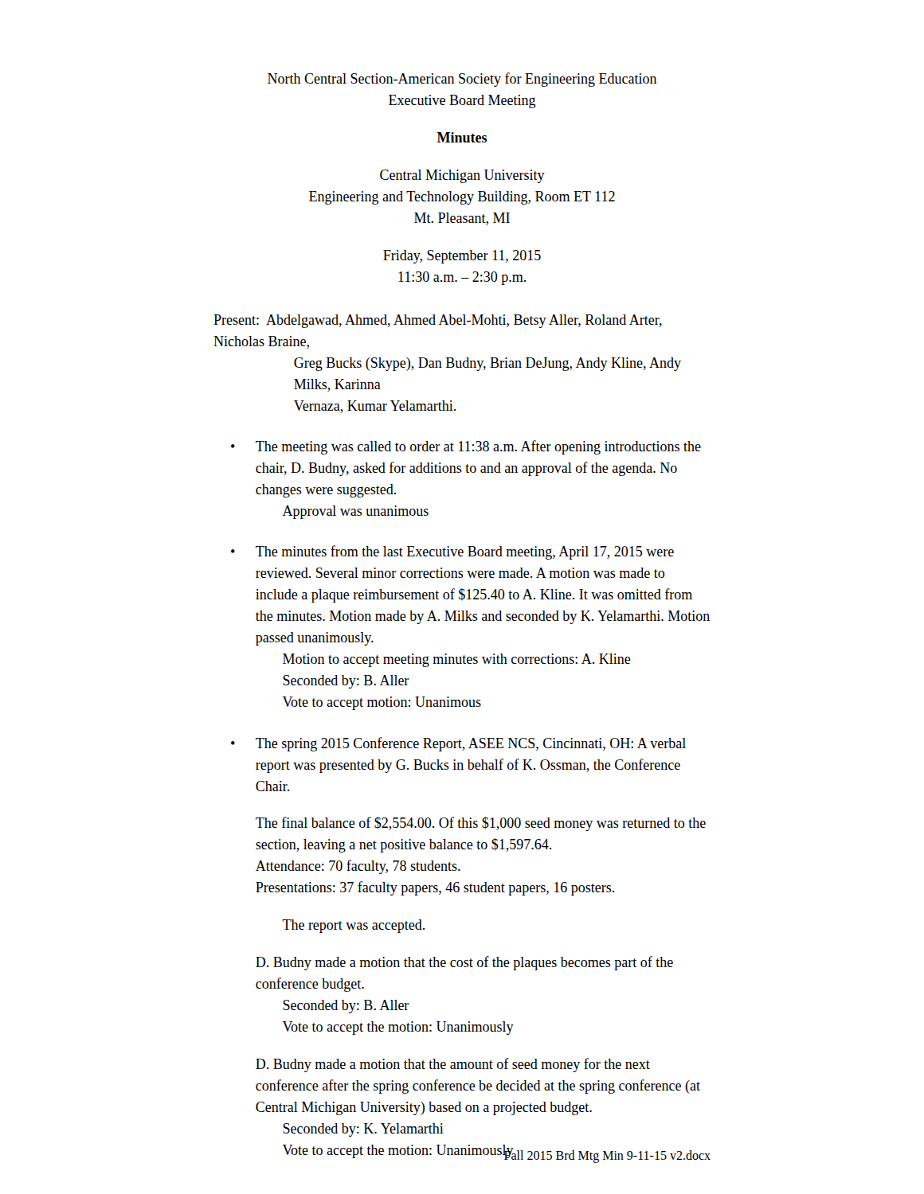North Central Section-American Society for Engineering Education
Executive Board Meeting
Minutes
Central Michigan University
Engineering and Technology Building, Room ET 112
Mt. Pleasant, MI
Friday, September 11, 2015
11:30 a.m. – 2:30 p.m.
Present: Abdelgawad, Ahmed, Ahmed Abel-Mohti, Betsy Aller, Roland Arter, Nicholas Braine,
Greg Bucks (Skype), Dan Budny, Brian DeJung, Andy Kline, Andy Milks, Karinna
Vernaza, Kumar Yelamarthi.
The meeting was called to order at 11:38 a.m. After opening introductions the chair, D. Budny, asked for additions to and an approval of the agenda. No changes were suggested.
Approval was unanimous
The minutes from the last Executive Board meeting, April 17, 2015 were reviewed. Several minor corrections were made. A motion was made to include a plaque reimbursement of $125.40 to A. Kline. It was omitted from the minutes. Motion made by A. Milks and seconded by K. Yelamarthi. Motion passed unanimously.
Motion to accept meeting minutes with corrections: A. Kline
Seconded by: B. Aller
Vote to accept motion: Unanimous
The spring 2015 Conference Report, ASEE NCS, Cincinnati, OH: A verbal report was presented by G. Bucks in behalf of K. Ossman, the Conference Chair.
The final balance of $2,554.00. Of this $1,000 seed money was returned to the section, leaving a net positive balance to $1,597.64.
Attendance: 70 faculty, 78 students.
Presentations: 37 faculty papers, 46 student papers, 16 posters.
The report was accepted.
D. Budny made a motion that the cost of the plaques becomes part of the conference budget.
Seconded by: B. Aller
Vote to accept the motion: Unanimously
D. Budny made a motion that the amount of seed money for the next conference after the spring conference be decided at the spring conference (at Central Michigan University) based on a projected budget.
Seconded by: K. Yelamarthi
Vote to accept the motion: Unanimously
Fall 2015 Brd Mtg Min 9-11-15 v2.docx